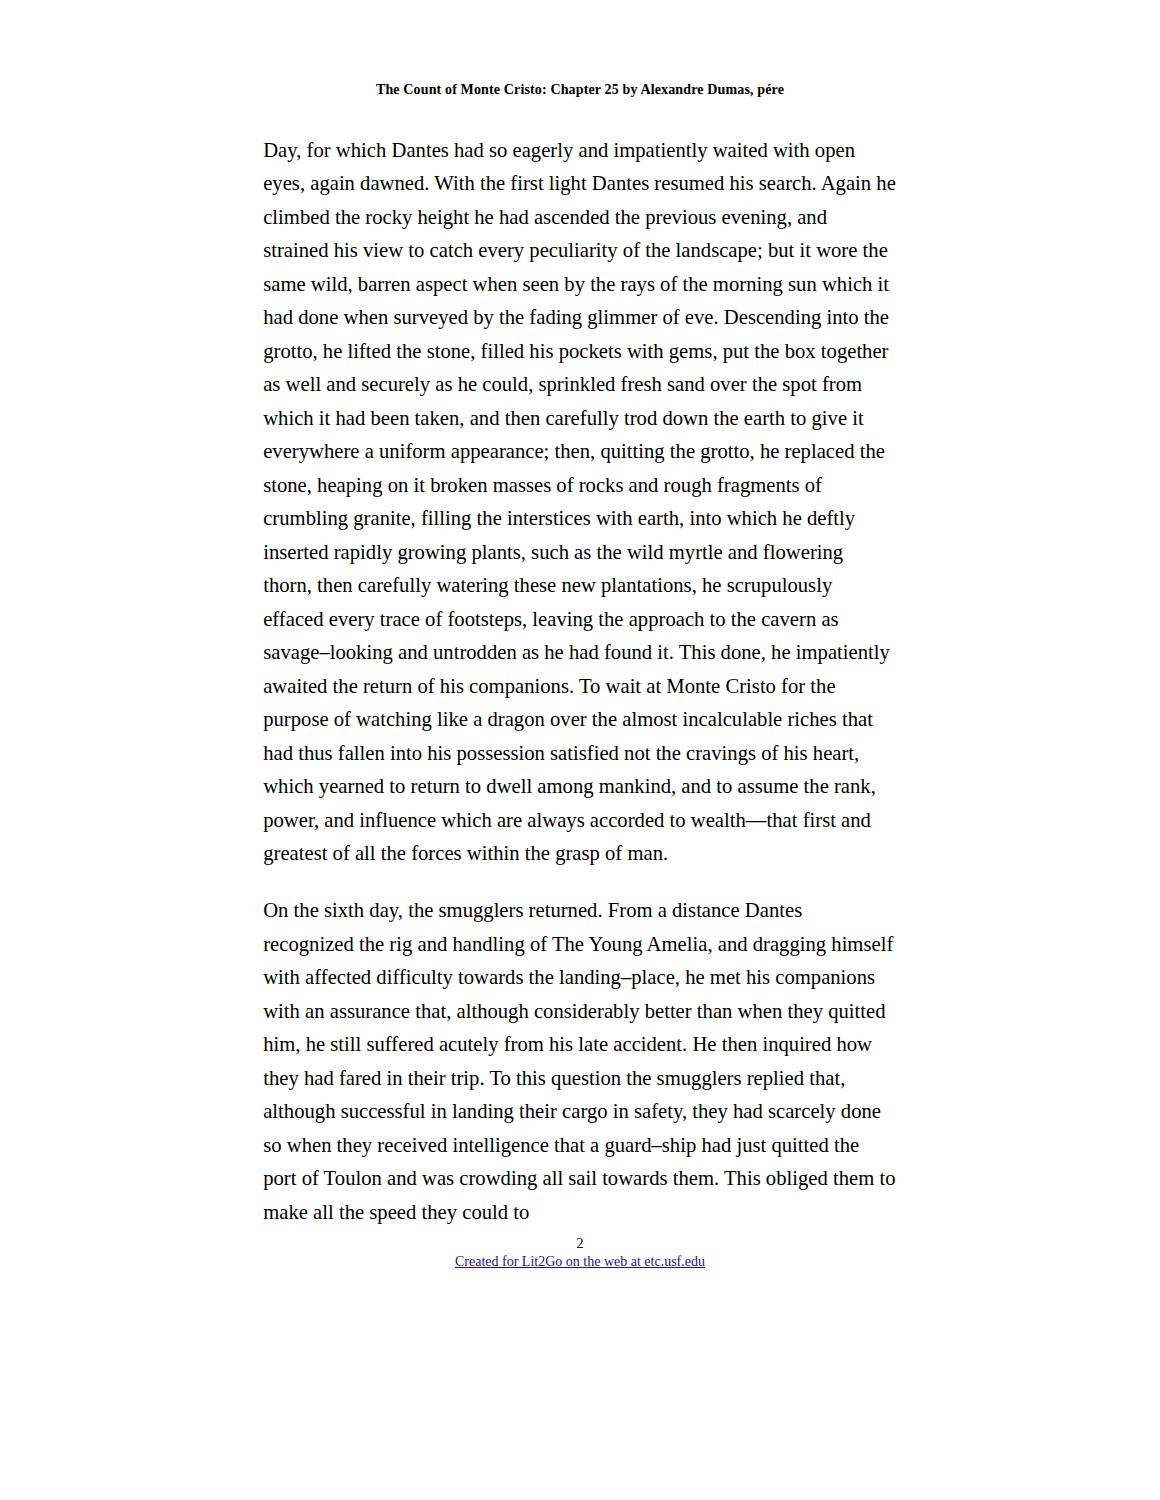The Count of Monte Cristo: Chapter 25 by Alexandre Dumas, pére
Day, for which Dantes had so eagerly and impatiently waited with open eyes, again dawned. With the first light Dantes resumed his search. Again he climbed the rocky height he had ascended the previous evening, and strained his view to catch every peculiarity of the landscape; but it wore the same wild, barren aspect when seen by the rays of the morning sun which it had done when surveyed by the fading glimmer of eve. Descending into the grotto, he lifted the stone, filled his pockets with gems, put the box together as well and securely as he could, sprinkled fresh sand over the spot from which it had been taken, and then carefully trod down the earth to give it everywhere a uniform appearance; then, quitting the grotto, he replaced the stone, heaping on it broken masses of rocks and rough fragments of crumbling granite, filling the interstices with earth, into which he deftly inserted rapidly growing plants, such as the wild myrtle and flowering thorn, then carefully watering these new plantations, he scrupulously effaced every trace of footsteps, leaving the approach to the cavern as savage–looking and untrodden as he had found it. This done, he impatiently awaited the return of his companions. To wait at Monte Cristo for the purpose of watching like a dragon over the almost incalculable riches that had thus fallen into his possession satisfied not the cravings of his heart, which yearned to return to dwell among mankind, and to assume the rank, power, and influence which are always accorded to wealth—that first and greatest of all the forces within the grasp of man.
On the sixth day, the smugglers returned. From a distance Dantes recognized the rig and handling of The Young Amelia, and dragging himself with affected difficulty towards the landing–place, he met his companions with an assurance that, although considerably better than when they quitted him, he still suffered acutely from his late accident. He then inquired how they had fared in their trip. To this question the smugglers replied that, although successful in landing their cargo in safety, they had scarcely done so when they received intelligence that a guard–ship had just quitted the port of Toulon and was crowding all sail towards them. This obliged them to make all the speed they could to
2
Created for Lit2Go on the web at etc.usf.edu